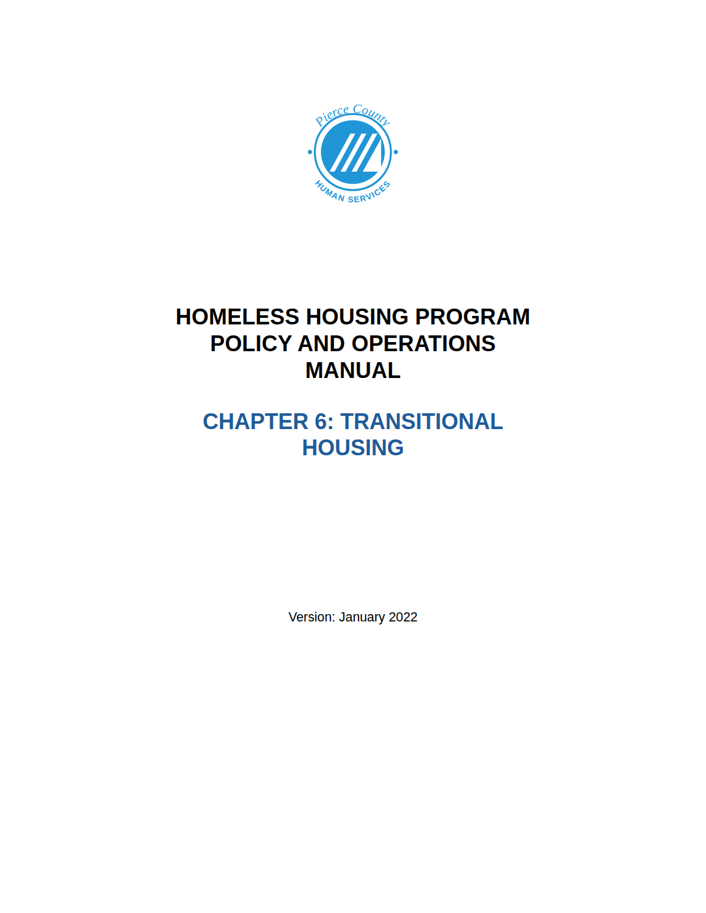Pierce County HUMAN SERVICES
HOMELESS HOUSING PROGRAM
POLICY AND OPERATIONS MANUAL
CHAPTER 6: TRANSITIONAL HOUSING
Version: January 2022